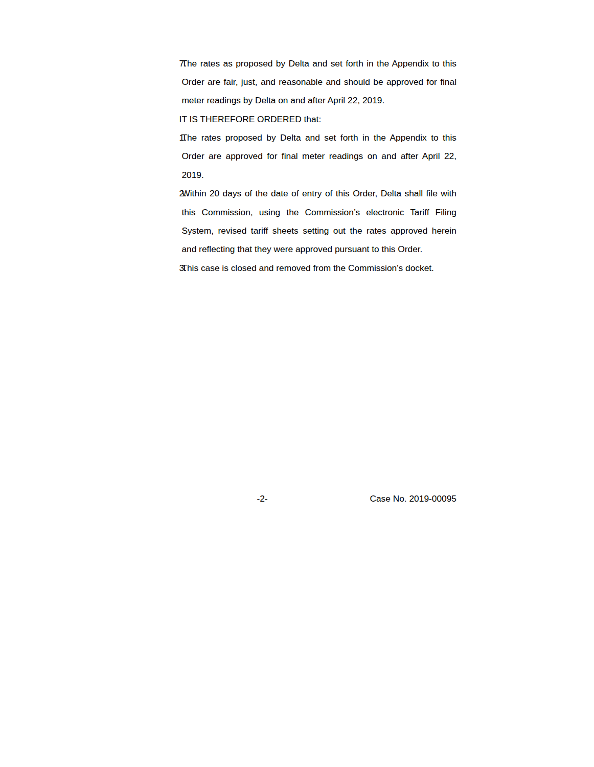7.
The rates as proposed by Delta and set forth in the Appendix to this Order are fair, just, and reasonable and should be approved for final meter readings by Delta on and after April 22, 2019.
IT IS THEREFORE ORDERED that:
1.
The rates proposed by Delta and set forth in the Appendix to this Order are approved for final meter readings on and after April 22, 2019.
2.
Within 20 days of the date of entry of this Order, Delta shall file with this Commission, using the Commission’s electronic Tariff Filing System, revised tariff sheets setting out the rates approved herein and reflecting that they were approved pursuant to this Order.
3.
This case is closed and removed from the Commission's docket.
-2-
Case No. 2019-00095